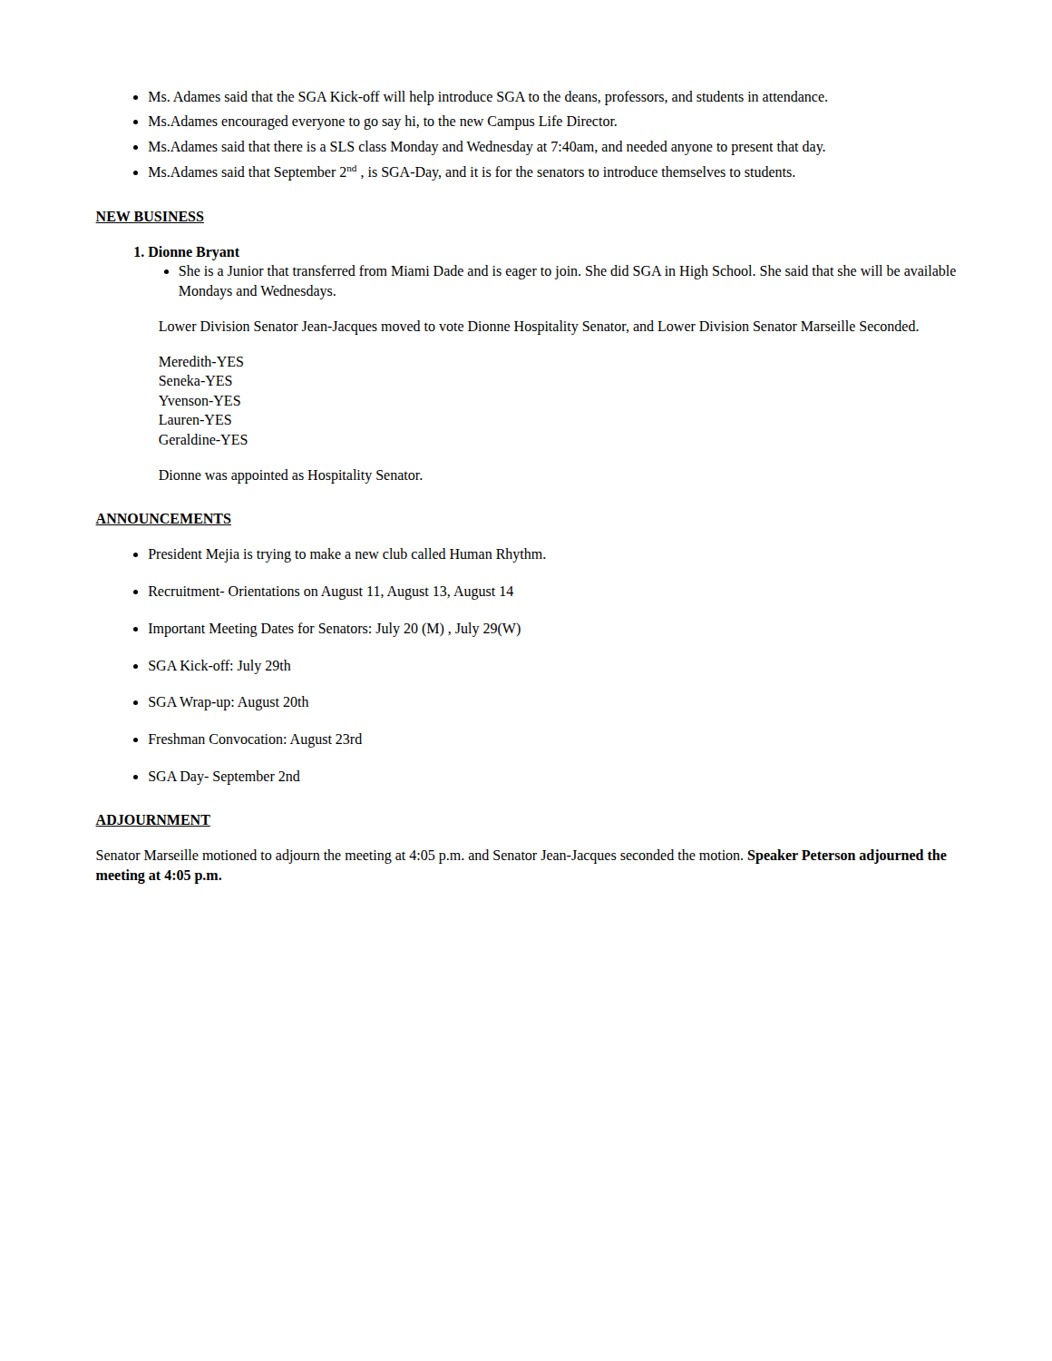Ms. Adames said that the SGA Kick-off will help introduce SGA to the deans, professors, and students in attendance.
Ms.Adames encouraged everyone to go say hi, to the new Campus Life Director.
Ms.Adames said that there is a SLS class Monday and Wednesday at 7:40am, and needed anyone to present that day.
Ms.Adames said that September 2nd , is SGA-Day, and it is for the senators to introduce themselves to students.
NEW BUSINESS
Dionne Bryant
She is a Junior that transferred from Miami Dade and is eager to join. She did SGA in High School. She said that she will be available Mondays and Wednesdays.
Lower Division Senator Jean-Jacques moved to vote Dionne Hospitality Senator, and Lower Division Senator Marseille Seconded.
Meredith-YES
Seneka-YES
Yvenson-YES
Lauren-YES
Geraldine-YES
Dionne was appointed as Hospitality Senator.
ANNOUNCEMENTS
President Mejia is trying to make a new club called Human Rhythm.
Recruitment- Orientations on August 11, August 13, August 14
Important Meeting Dates for Senators: July 20 (M) , July 29(W)
SGA Kick-off: July 29th
SGA Wrap-up: August 20th
Freshman Convocation: August 23rd
SGA Day- September 2nd
ADJOURNMENT
Senator Marseille motioned to adjourn the meeting at 4:05 p.m. and Senator Jean-Jacques seconded the motion. Speaker Peterson adjourned the meeting at 4:05 p.m.